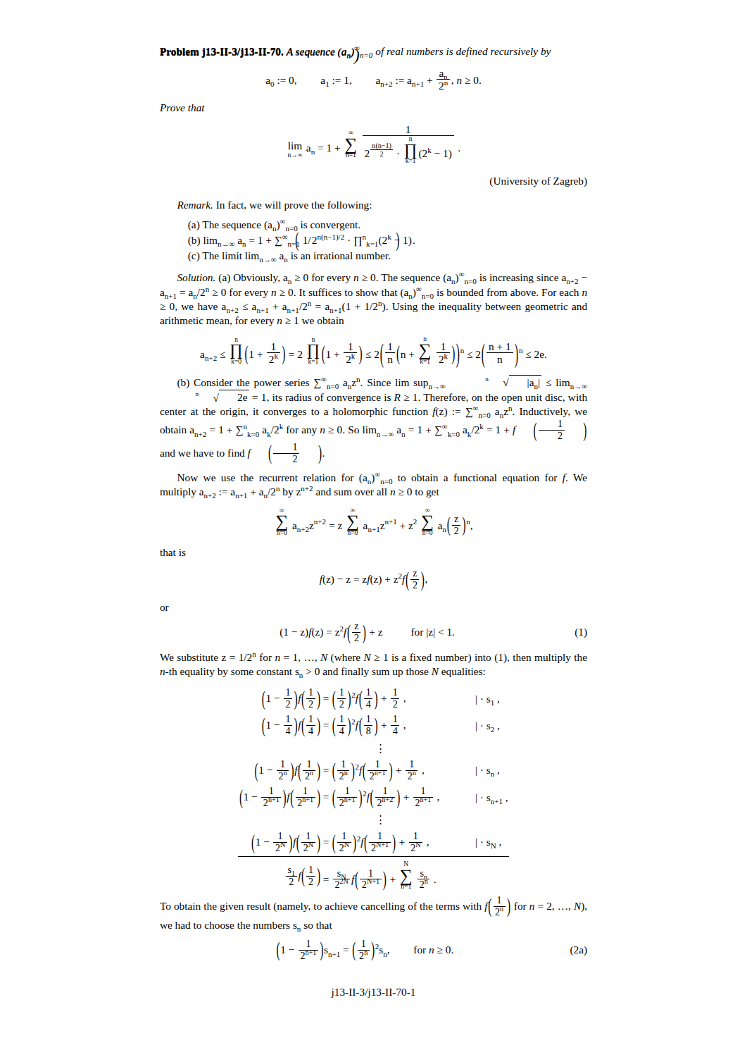Problem j13-II-3/j13-II-70. A sequence (an))
Problem j13-II-3/j13-II-70. A sequence (an)∞n=0 of real numbers is defined recursively by
a0 := 0, a1 := 1, an+2 := an+1 + an 2n, n ≥ 0.
Prove that
lim n→∞ an = 1 + ∞∑n=1 12n(n−1) 2 · n∏k=1(2k − 1) .
(University of Zagreb)
Remark. In fact, we will prove the following:
(a) The sequence (an)∞n=0 is convergent.
(b) limn→∞ an = 1 + ∑∞n=1 1/(2n(n−1)/2 · ∏nk=1(2k − 1)).
(c) The limit limn→∞ an is an irrational number.
Solution. (a) Obviously, an ≥ 0 for every n ≥ 0. The sequence (an)∞n=0 is increasing since an+2 − an+1 = an/2n ≥ 0 for every n ≥ 0. It suffices to show that (an)∞n=0 is bounded from above. For each n ≥ 0, we have an+2 ≤ an+1 + an+1/2n = an+1(1 + 1/2n). Using the inequality between geometric and arithmetic mean, for every n ≥ 1 we obtain
an+2 ≤ n∏k=0(1 + 12k) = 2 n∏k=1(1 + 12k) ≤ 2(1 n(n + n∑k=1 12k))n ≤ 2(n + 1 n)n ≤ 2e.
(b) Consider the power series ∑∞n=0 anzn. Since lim supn→∞ n√|an| ≤ limn→∞ n√2e = 1, its radius of convergence is R ≥ 1. Therefore, on the open unit disc, with center at the origin, it converges to a holomorphic function f(z) := ∑∞n=0 anzn. Inductively, we obtain an+2 = 1 + ∑nk=0 ak/2k for any n ≥ 0. So limn→∞ an = 1 + ∑∞k=0 ak/2k = 1 + f(12) and we have to find f(12).
Now we use the recurrent relation for (an)∞n=0 to obtain a functional equation for f. We multiply an+2 := an+1 + an/2n by zn+2 and sum over all n ≥ 0 to get
∞∑n=0 an+2zn+2 = z ∞∑n=0 an+1zn+1 + z2 ∞∑n=0 an(z 2)n,
that is
f(z) − z = zf(z) + z2f(z 2),
or
(1 − z)f(z) = z2f(z 2) + z for |z| < 1.
(1)
We substitute z = 1/2n for n = 1, …, N (where N ≥ 1 is a fixed number) into (1), then multiply the n-th equality by some constant sn > 0 and finally sum up those N equalities:
| ( 1 − 1 2 ) f ( 1 2 ) | = ( 1 2 ) 2 f ( 1 4 ) + 1 2 , | / · s 1 , |
| ( 1 − 1 4 ) f ( 1 4 ) | = ( 1 4 ) 2 f ( 1 8 ) + 1 4 , | / · s 2 , |
| | ⋮ | |
| ( 1 − 1 2 n ) f ( 1 2 n ) | = ( 1 2 n ) 2 f ( 1 2 n+1 ) + 1 2 n , | / · s n , |
| ( 1 − 1 2 n+1 ) f ( 1 2 n+1 ) | = ( 1 2 n+1 ) 2 f ( 1 2 n+2 ) + 1 2 n+1 , | / · s n+1 , |
| | ⋮ | |
| ( 1 − 1 2 N ) f ( 1 2 N ) | = ( 1 2 N ) 2 f ( 1 2 N+1 ) + 1 2 N , | / · s N , |
| s 1 2 f ( 1 2 ) | = s N 2 2N f ( 1 2 N+1 ) + N ∑ n=1 s n 2 n . | |
To obtain the given result (namely, to achieve cancelling of the terms with f(12n) for n = 2, …, N), we had to choose the numbers sn so that
(1 − 12n+1) sn+1 = (12n)2sn, for n ≥ 0.
(2a)
j13-II-3/j13-II-70-1